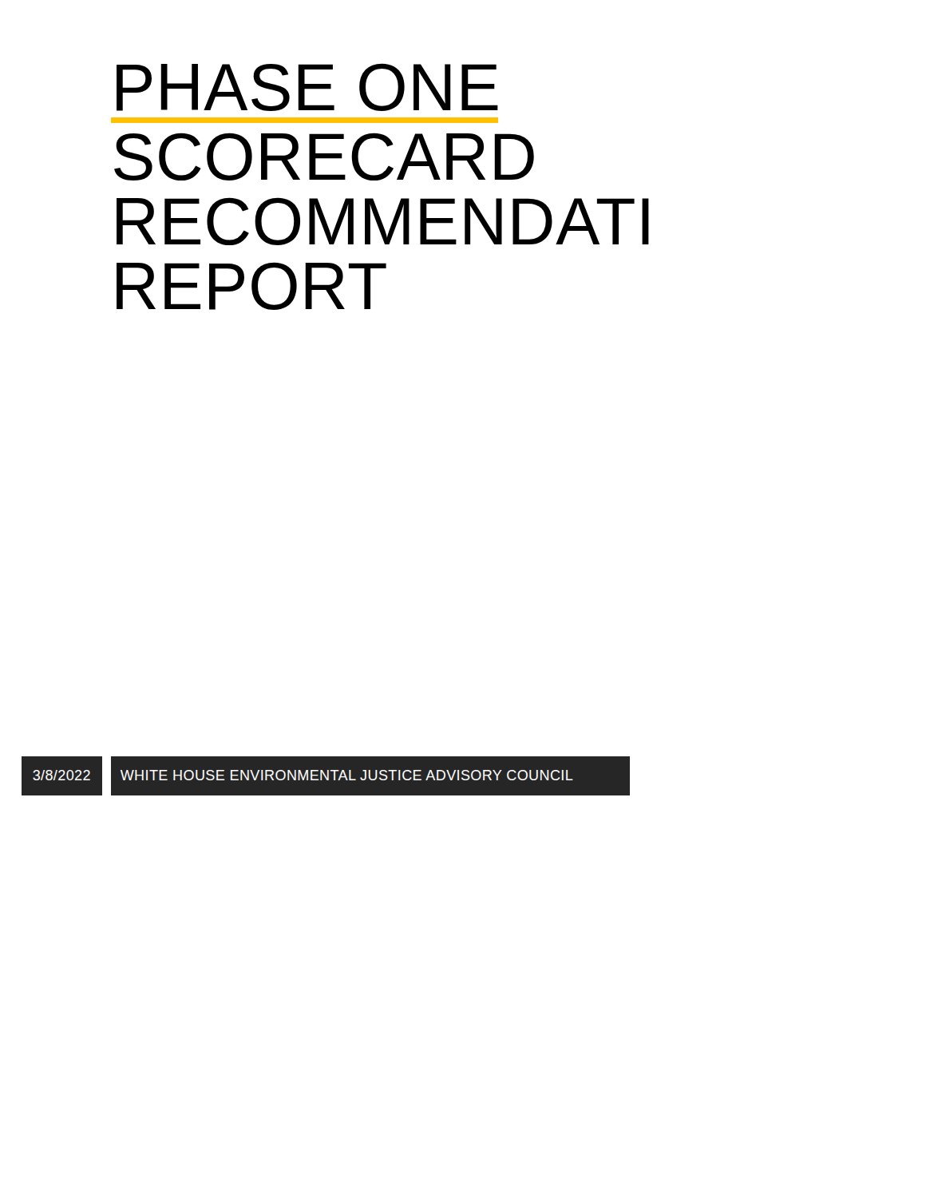Phase One Scorecard Recommendations Report
3/8/2022
White House Environmental Justice Advisory Council